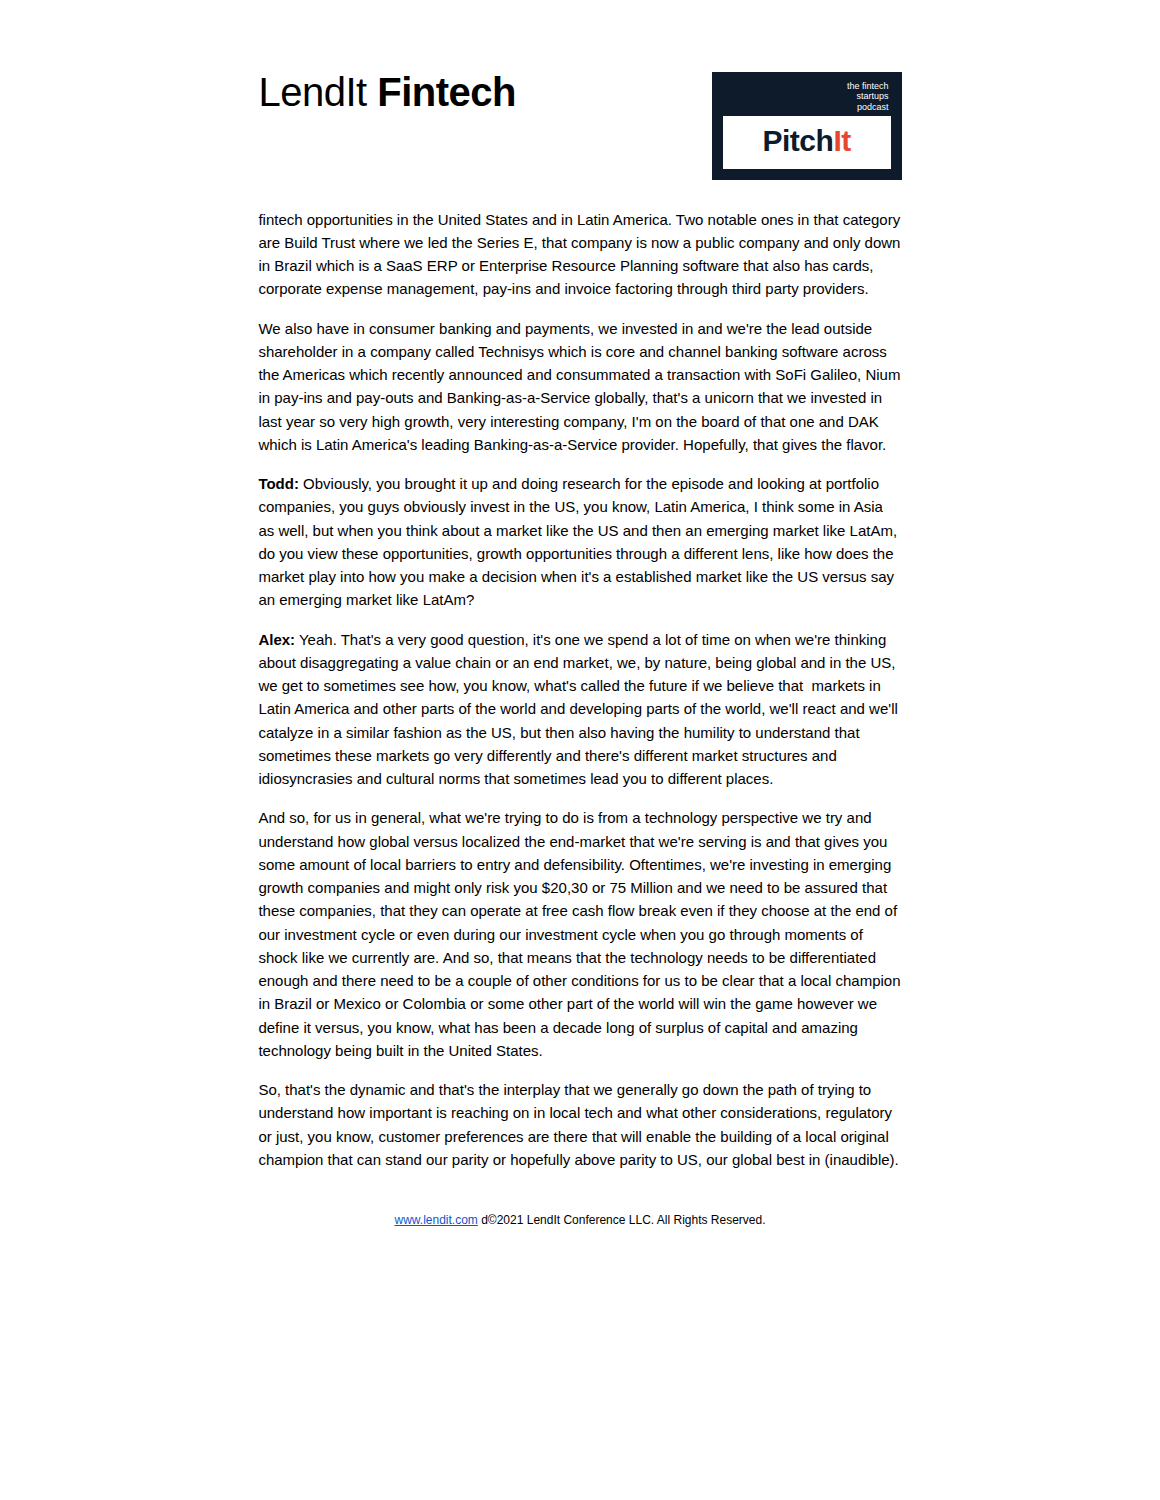LendIt Fintech
the fintech startups podcast
PitchIt
fintech opportunities in the United States and in Latin America. Two notable ones in that category are Build Trust where we led the Series E, that company is now a public company and only down in Brazil which is a SaaS ERP or Enterprise Resource Planning software that also has cards, corporate expense management, pay-ins and invoice factoring through third party providers.
We also have in consumer banking and payments, we invested in and we're the lead outside shareholder in a company called Technisys which is core and channel banking software across the Americas which recently announced and consummated a transaction with SoFi Galileo, Nium in pay-ins and pay-outs and Banking-as-a-Service globally, that's a unicorn that we invested in last year so very high growth, very interesting company, I'm on the board of that one and DAK which is Latin America's leading Banking-as-a-Service provider. Hopefully, that gives the flavor.
Todd: Obviously, you brought it up and doing research for the episode and looking at portfolio companies, you guys obviously invest in the US, you know, Latin America, I think some in Asia as well, but when you think about a market like the US and then an emerging market like LatAm, do you view these opportunities, growth opportunities through a different lens, like how does the market play into how you make a decision when it's a established market like the US versus say an emerging market like LatAm?
Alex: Yeah. That's a very good question, it's one we spend a lot of time on when we're thinking about disaggregating a value chain or an end market, we, by nature, being global and in the US, we get to sometimes see how, you know, what's called the future if we believe that markets in Latin America and other parts of the world and developing parts of the world, we'll react and we'll catalyze in a similar fashion as the US, but then also having the humility to understand that sometimes these markets go very differently and there's different market structures and idiosyncrasies and cultural norms that sometimes lead you to different places.
And so, for us in general, what we're trying to do is from a technology perspective we try and understand how global versus localized the end-market that we're serving is and that gives you some amount of local barriers to entry and defensibility. Oftentimes, we're investing in emerging growth companies and might only risk you $20,30 or 75 Million and we need to be assured that these companies, that they can operate at free cash flow break even if they choose at the end of our investment cycle or even during our investment cycle when you go through moments of shock like we currently are. And so, that means that the technology needs to be differentiated enough and there need to be a couple of other conditions for us to be clear that a local champion in Brazil or Mexico or Colombia or some other part of the world will win the game however we define it versus, you know, what has been a decade long of surplus of capital and amazing technology being built in the United States.
So, that's the dynamic and that's the interplay that we generally go down the path of trying to understand how important is reaching on in local tech and what other considerations, regulatory or just, you know, customer preferences are there that will enable the building of a local original champion that can stand our parity or hopefully above parity to US, our global best in (inaudible).
www.lendit.com d©2021 LendIt Conference LLC. All Rights Reserved.